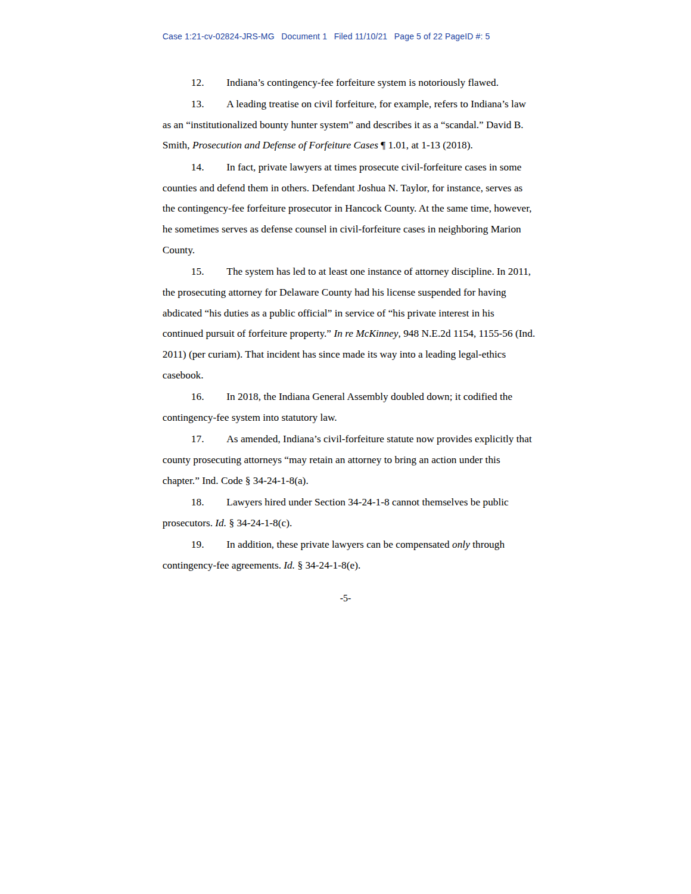Case 1:21-cv-02824-JRS-MG Document 1 Filed 11/10/21 Page 5 of 22 PageID #: 5
12. Indiana’s contingency-fee forfeiture system is notoriously flawed.
13. A leading treatise on civil forfeiture, for example, refers to Indiana’s law as an “institutionalized bounty hunter system” and describes it as a “scandal.” David B. Smith, Prosecution and Defense of Forfeiture Cases ¶ 1.01, at 1-13 (2018).
14. In fact, private lawyers at times prosecute civil-forfeiture cases in some counties and defend them in others. Defendant Joshua N. Taylor, for instance, serves as the contingency-fee forfeiture prosecutor in Hancock County. At the same time, however, he sometimes serves as defense counsel in civil-forfeiture cases in neighboring Marion County.
15. The system has led to at least one instance of attorney discipline. In 2011, the prosecuting attorney for Delaware County had his license suspended for having abdicated “his duties as a public official” in service of “his private interest in his continued pursuit of forfeiture property.” In re McKinney, 948 N.E.2d 1154, 1155-56 (Ind. 2011) (per curiam). That incident has since made its way into a leading legal-ethics casebook.
16. In 2018, the Indiana General Assembly doubled down; it codified the contingency-fee system into statutory law.
17. As amended, Indiana’s civil-forfeiture statute now provides explicitly that county prosecuting attorneys “may retain an attorney to bring an action under this chapter.” Ind. Code § 34-24-1-8(a).
18. Lawyers hired under Section 34-24-1-8 cannot themselves be public prosecutors. Id. § 34-24-1-8(c).
19. In addition, these private lawyers can be compensated only through contingency-fee agreements. Id. § 34-24-1-8(e).
-5-